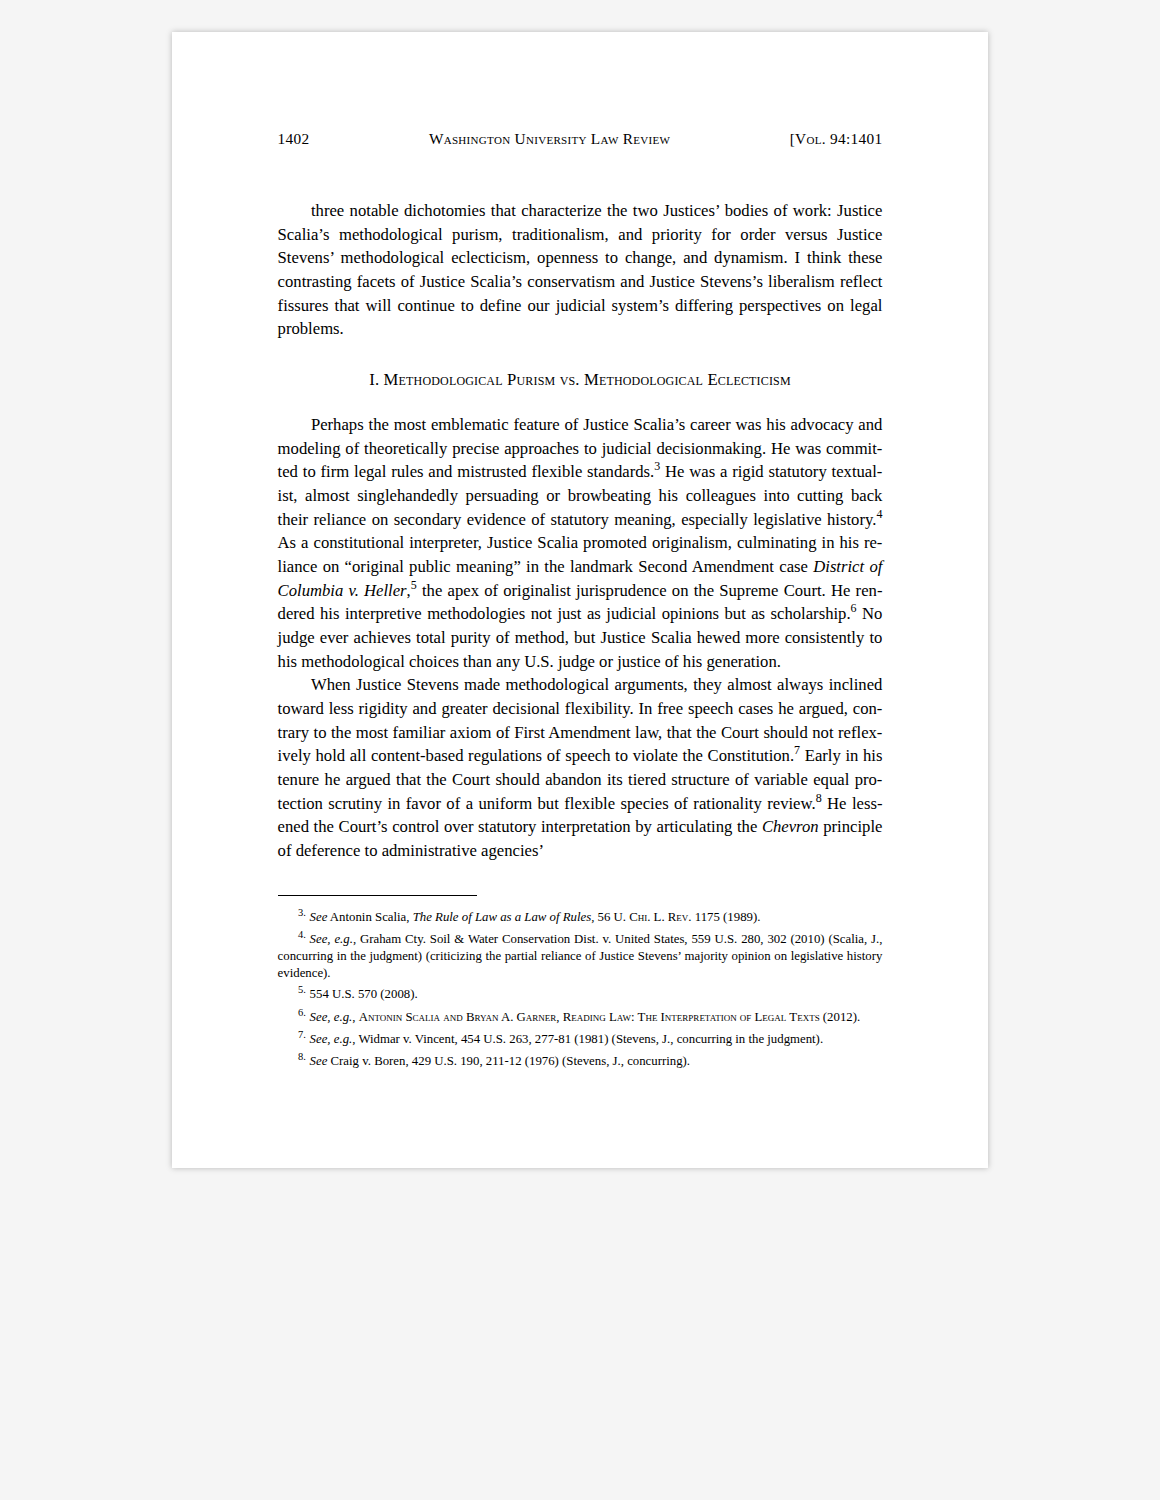1402 Washington University Law Review [Vol. 94:1401
three notable dichotomies that characterize the two Justices’ bodies of work: Justice Scalia’s methodological purism, traditionalism, and priority for order versus Justice Stevens’ methodological eclecticism, openness to change, and dynamism. I think these contrasting facets of Justice Scalia’s conservatism and Justice Stevens’s liberalism reflect fissures that will continue to define our judicial system’s differing perspectives on legal problems.
I. Methodological Purism vs. Methodological Eclecticism
Perhaps the most emblematic feature of Justice Scalia’s career was his advocacy and modeling of theoretically precise approaches to judicial decisionmaking. He was committed to firm legal rules and mistrusted flexible standards.3 He was a rigid statutory textualist, almost singlehandedly persuading or browbeating his colleagues into cutting back their reliance on secondary evidence of statutory meaning, especially legislative history.4 As a constitutional interpreter, Justice Scalia promoted originalism, culminating in his reliance on “original public meaning” in the landmark Second Amendment case District of Columbia v. Heller,5 the apex of originalist jurisprudence on the Supreme Court. He rendered his interpretive methodologies not just as judicial opinions but as scholarship.6 No judge ever achieves total purity of method, but Justice Scalia hewed more consistently to his methodological choices than any U.S. judge or justice of his generation.
When Justice Stevens made methodological arguments, they almost always inclined toward less rigidity and greater decisional flexibility. In free speech cases he argued, contrary to the most familiar axiom of First Amendment law, that the Court should not reflexively hold all content-based regulations of speech to violate the Constitution.7 Early in his tenure he argued that the Court should abandon its tiered structure of variable equal protection scrutiny in favor of a uniform but flexible species of rationality review.8 He lessened the Court’s control over statutory interpretation by articulating the Chevron principle of deference to administrative agencies’
3. See Antonin Scalia, The Rule of Law as a Law of Rules, 56 U. Chi. L. Rev. 1175 (1989).
4. See, e.g., Graham Cty. Soil & Water Conservation Dist. v. United States, 559 U.S. 280, 302 (2010) (Scalia, J., concurring in the judgment) (criticizing the partial reliance of Justice Stevens’ majority opinion on legislative history evidence).
5. 554 U.S. 570 (2008).
6. See, e.g., Antonin Scalia and Bryan A. Garner, Reading Law: The Interpretation of Legal Texts (2012).
7. See, e.g., Widmar v. Vincent, 454 U.S. 263, 277-81 (1981) (Stevens, J., concurring in the judgment).
8. See Craig v. Boren, 429 U.S. 190, 211-12 (1976) (Stevens, J., concurring).